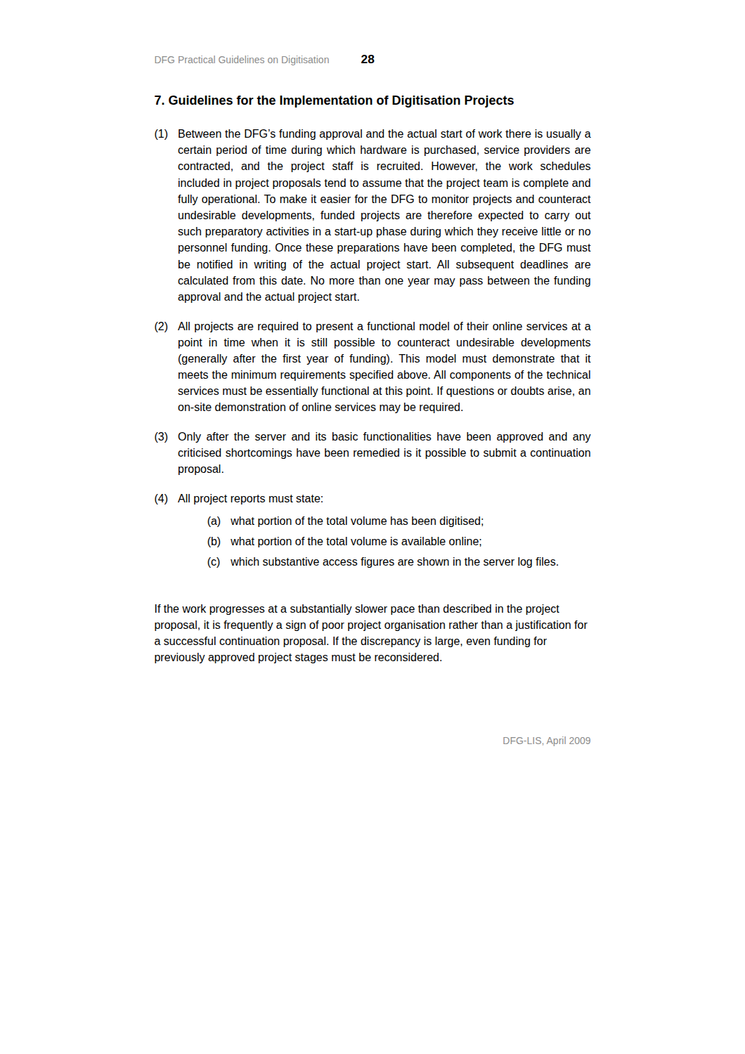DFG Practical Guidelines on Digitisation 28
7. Guidelines for the Implementation of Digitisation Projects
(1) Between the DFG’s funding approval and the actual start of work there is usually a certain period of time during which hardware is purchased, service providers are contracted, and the project staff is recruited. However, the work schedules included in project proposals tend to assume that the project team is complete and fully operational. To make it easier for the DFG to monitor projects and counteract undesirable developments, funded projects are therefore expected to carry out such preparatory activities in a start-up phase during which they receive little or no personnel funding. Once these preparations have been completed, the DFG must be notified in writing of the actual project start. All subsequent deadlines are calculated from this date. No more than one year may pass between the funding approval and the actual project start.
(2) All projects are required to present a functional model of their online services at a point in time when it is still possible to counteract undesirable developments (generally after the first year of funding). This model must demonstrate that it meets the minimum requirements specified above. All components of the technical services must be essentially functional at this point. If questions or doubts arise, an on-site demonstration of online services may be required.
(3) Only after the server and its basic functionalities have been approved and any criticised shortcomings have been remedied is it possible to submit a continuation proposal.
(4) All project reports must state:
(a) what portion of the total volume has been digitised;
(b) what portion of the total volume is available online;
(c) which substantive access figures are shown in the server log files.
If the work progresses at a substantially slower pace than described in the project proposal, it is frequently a sign of poor project organisation rather than a justification for a successful continuation proposal. If the discrepancy is large, even funding for previously approved project stages must be reconsidered.
DFG-LIS, April 2009